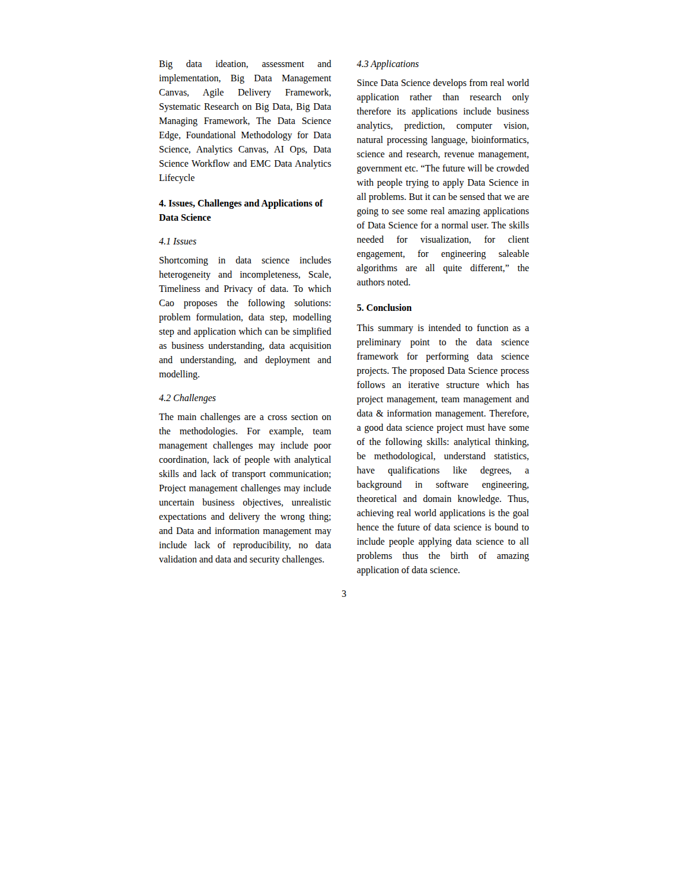Big data ideation, assessment and implementation, Big Data Management Canvas, Agile Delivery Framework, Systematic Research on Big Data, Big Data Managing Framework, The Data Science Edge, Foundational Methodology for Data Science, Analytics Canvas, AI Ops, Data Science Workflow and EMC Data Analytics Lifecycle
4. Issues, Challenges and Applications of Data Science
4.1 Issues
Shortcoming in data science includes heterogeneity and incompleteness, Scale, Timeliness and Privacy of data. To which Cao proposes the following solutions: problem formulation, data step, modelling step and application which can be simplified as business understanding, data acquisition and understanding, and deployment and modelling.
4.2 Challenges
The main challenges are a cross section on the methodologies. For example, team management challenges may include poor coordination, lack of people with analytical skills and lack of transport communication; Project management challenges may include uncertain business objectives, unrealistic expectations and delivery the wrong thing; and Data and information management may include lack of reproducibility, no data validation and data and security challenges.
4.3 Applications
Since Data Science develops from real world application rather than research only therefore its applications include business analytics, prediction, computer vision, natural processing language, bioinformatics, science and research, revenue management, government etc. “The future will be crowded with people trying to apply Data Science in all problems. But it can be sensed that we are going to see some real amazing applications of Data Science for a normal user. The skills needed for visualization, for client engagement, for engineering saleable algorithms are all quite different,” the authors noted.
5. Conclusion
This summary is intended to function as a preliminary point to the data science framework for performing data science projects. The proposed Data Science process follows an iterative structure which has project management, team management and data & information management. Therefore, a good data science project must have some of the following skills: analytical thinking, be methodological, understand statistics, have qualifications like degrees, a background in software engineering, theoretical and domain knowledge. Thus, achieving real world applications is the goal hence the future of data science is bound to include people applying data science to all problems thus the birth of amazing application of data science.
3